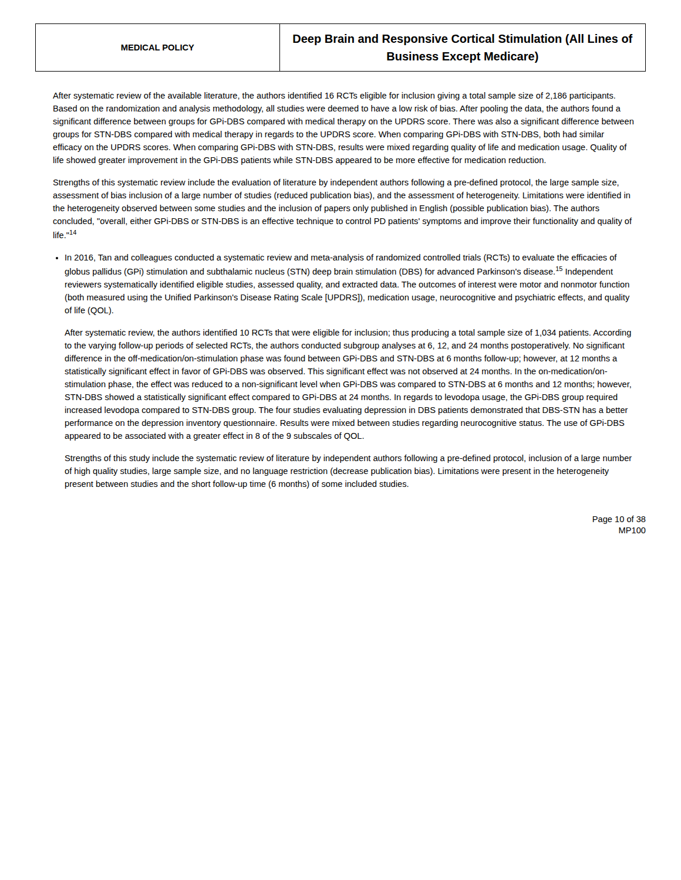| MEDICAL POLICY | Deep Brain and Responsive Cortical Stimulation (All Lines of Business Except Medicare) |
After systematic review of the available literature, the authors identified 16 RCTs eligible for inclusion giving a total sample size of 2,186 participants. Based on the randomization and analysis methodology, all studies were deemed to have a low risk of bias. After pooling the data, the authors found a significant difference between groups for GPi-DBS compared with medical therapy on the UPDRS score. There was also a significant difference between groups for STN-DBS compared with medical therapy in regards to the UPDRS score. When comparing GPi-DBS with STN-DBS, both had similar efficacy on the UPDRS scores. When comparing GPi-DBS with STN-DBS, results were mixed regarding quality of life and medication usage. Quality of life showed greater improvement in the GPi-DBS patients while STN-DBS appeared to be more effective for medication reduction.
Strengths of this systematic review include the evaluation of literature by independent authors following a pre-defined protocol, the large sample size, assessment of bias inclusion of a large number of studies (reduced publication bias), and the assessment of heterogeneity. Limitations were identified in the heterogeneity observed between some studies and the inclusion of papers only published in English (possible publication bias). The authors concluded, "overall, either GPi-DBS or STN-DBS is an effective technique to control PD patients' symptoms and improve their functionality and quality of life."14
In 2016, Tan and colleagues conducted a systematic review and meta-analysis of randomized controlled trials (RCTs) to evaluate the efficacies of globus pallidus (GPi) stimulation and subthalamic nucleus (STN) deep brain stimulation (DBS) for advanced Parkinson's disease.15 Independent reviewers systematically identified eligible studies, assessed quality, and extracted data. The outcomes of interest were motor and nonmotor function (both measured using the Unified Parkinson's Disease Rating Scale [UPDRS]), medication usage, neurocognitive and psychiatric effects, and quality of life (QOL).
After systematic review, the authors identified 10 RCTs that were eligible for inclusion; thus producing a total sample size of 1,034 patients. According to the varying follow-up periods of selected RCTs, the authors conducted subgroup analyses at 6, 12, and 24 months postoperatively. No significant difference in the off-medication/on-stimulation phase was found between GPi-DBS and STN-DBS at 6 months follow-up; however, at 12 months a statistically significant effect in favor of GPi-DBS was observed. This significant effect was not observed at 24 months. In the on-medication/on-stimulation phase, the effect was reduced to a non-significant level when GPi-DBS was compared to STN-DBS at 6 months and 12 months; however, STN-DBS showed a statistically significant effect compared to GPi-DBS at 24 months. In regards to levodopa usage, the GPi-DBS group required increased levodopa compared to STN-DBS group. The four studies evaluating depression in DBS patients demonstrated that DBS-STN has a better performance on the depression inventory questionnaire. Results were mixed between studies regarding neurocognitive status. The use of GPi-DBS appeared to be associated with a greater effect in 8 of the 9 subscales of QOL.
Strengths of this study include the systematic review of literature by independent authors following a pre-defined protocol, inclusion of a large number of high quality studies, large sample size, and no language restriction (decrease publication bias). Limitations were present in the heterogeneity present between studies and the short follow-up time (6 months) of some included studies.
Page 10 of 38
MP100